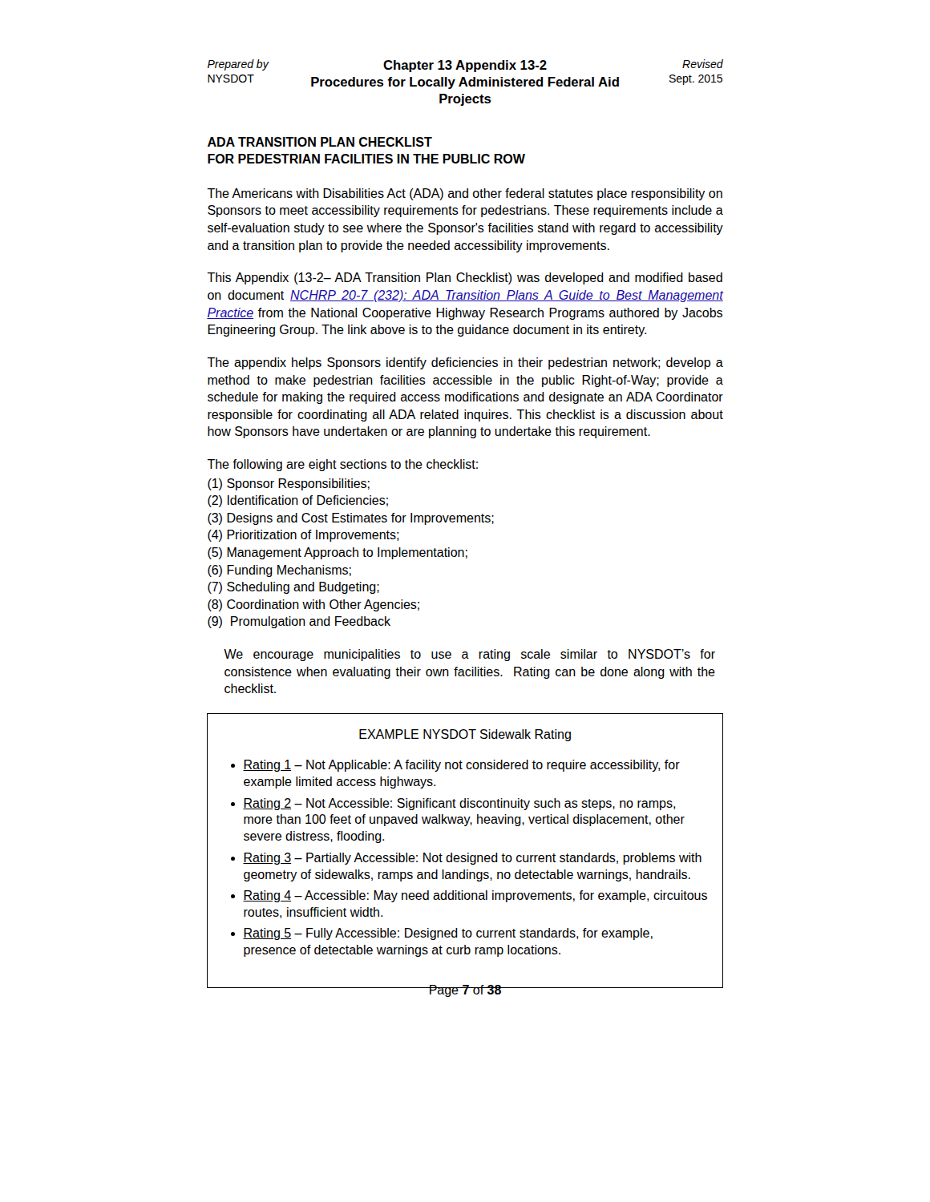| Prepared by NYSDOT | Chapter 13 Appendix 13-2 Procedures for Locally Administered Federal Aid Projects | Revised Sept. 2015 |
ADA TRANSITION PLAN CHECKLIST
FOR PEDESTRIAN FACILITIES IN THE PUBLIC ROW
The Americans with Disabilities Act (ADA) and other federal statutes place responsibility on Sponsors to meet accessibility requirements for pedestrians. These requirements include a self-evaluation study to see where the Sponsor's facilities stand with regard to accessibility and a transition plan to provide the needed accessibility improvements.
This Appendix (13-2– ADA Transition Plan Checklist) was developed and modified based on document NCHRP 20-7 (232): ADA Transition Plans A Guide to Best Management Practice from the National Cooperative Highway Research Programs authored by Jacobs Engineering Group. The link above is to the guidance document in its entirety.
The appendix helps Sponsors identify deficiencies in their pedestrian network; develop a method to make pedestrian facilities accessible in the public Right-of-Way; provide a schedule for making the required access modifications and designate an ADA Coordinator responsible for coordinating all ADA related inquires. This checklist is a discussion about how Sponsors have undertaken or are planning to undertake this requirement.
The following are eight sections to the checklist:
(1) Sponsor Responsibilities;
(2) Identification of Deficiencies;
(3) Designs and Cost Estimates for Improvements;
(4) Prioritization of Improvements;
(5) Management Approach to Implementation;
(6) Funding Mechanisms;
(7) Scheduling and Budgeting;
(8) Coordination with Other Agencies;
(9) Promulgation and Feedback
We encourage municipalities to use a rating scale similar to NYSDOT’s for consistence when evaluating their own facilities. Rating can be done along with the checklist.
EXAMPLE NYSDOT Sidewalk Rating
Rating 1 – Not Applicable: A facility not considered to require accessibility, for example limited access highways.
Rating 2 – Not Accessible: Significant discontinuity such as steps, no ramps, more than 100 feet of unpaved walkway, heaving, vertical displacement, other severe distress, flooding.
Rating 3 – Partially Accessible: Not designed to current standards, problems with geometry of sidewalks, ramps and landings, no detectable warnings, handrails.
Rating 4 – Accessible: May need additional improvements, for example, circuitous routes, insufficient width.
Rating 5 – Fully Accessible: Designed to current standards, for example, presence of detectable warnings at curb ramp locations.
Page 7 of 38